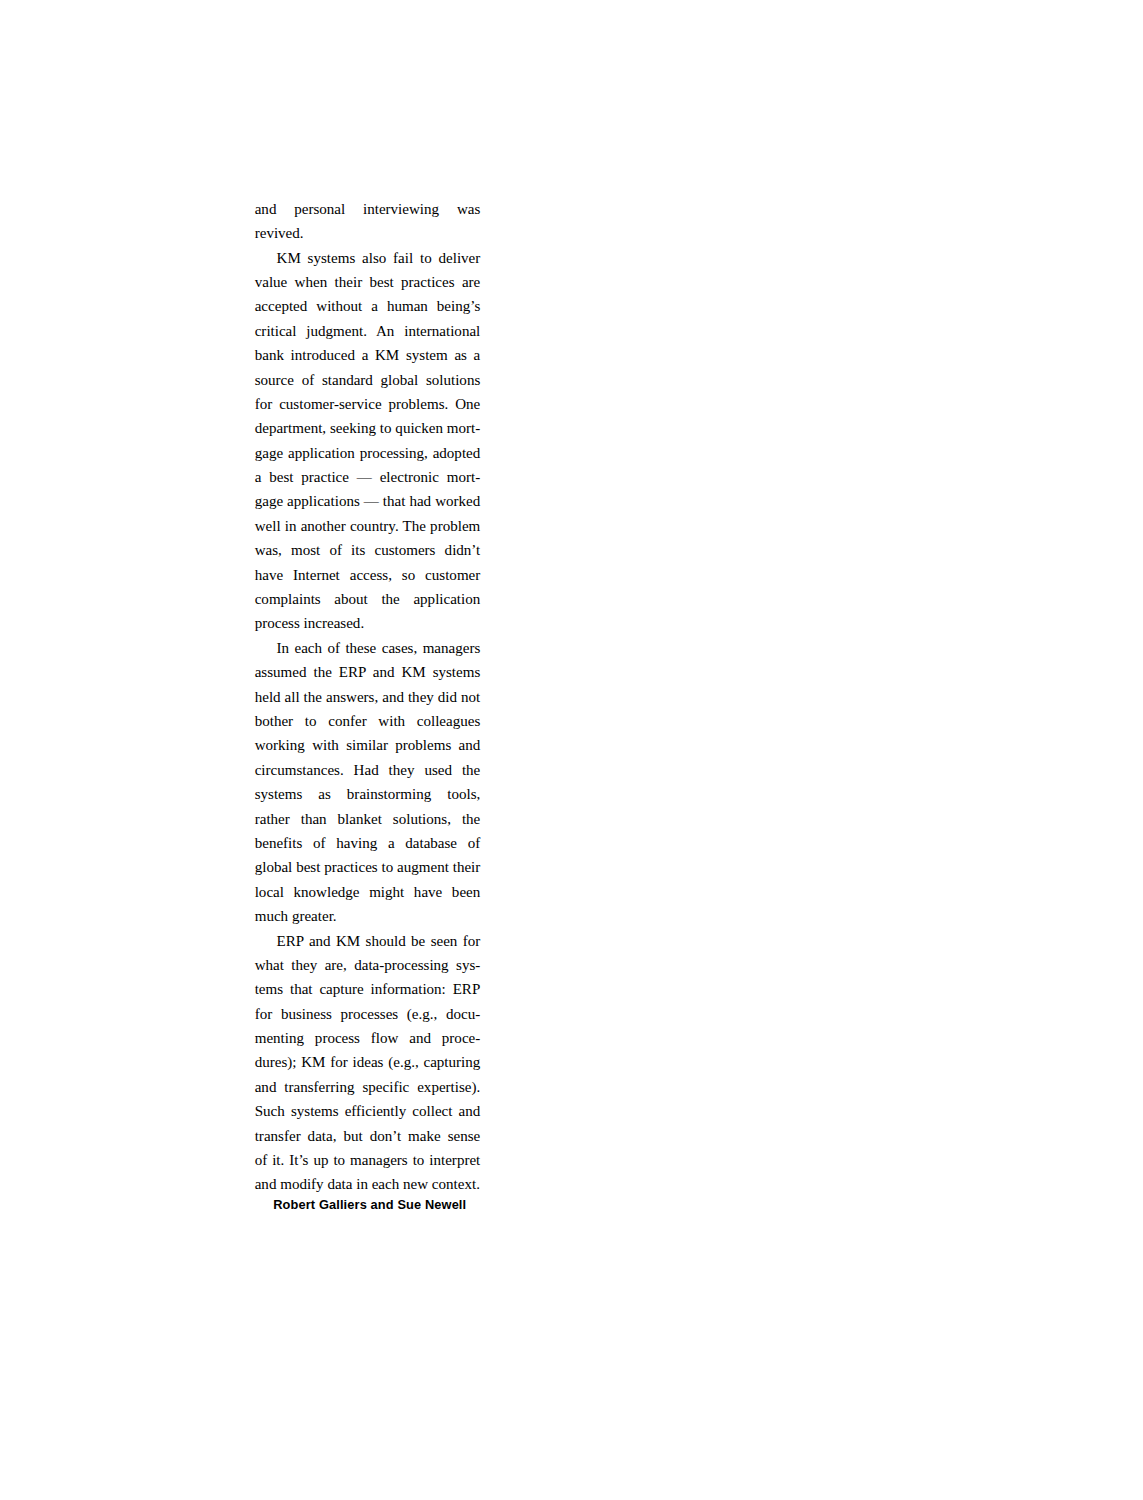and personal interviewing was revived.
KM systems also fail to deliver value when their best practices are accepted without a human being’s critical judgment. An international bank introduced a KM system as a source of standard global solutions for customer-service problems. One department, seeking to quicken mortgage application processing, adopted a best practice — electronic mortgage applications — that had worked well in another country. The problem was, most of its customers didn’t have Internet access, so customer complaints about the application process increased.
In each of these cases, managers assumed the ERP and KM systems held all the answers, and they did not bother to confer with colleagues working with similar problems and circumstances. Had they used the systems as brainstorming tools, rather than blanket solutions, the benefits of having a database of global best practices to augment their local knowledge might have been much greater.
ERP and KM should be seen for what they are, data-processing systems that capture information: ERP for business processes (e.g., documenting process flow and procedures); KM for ideas (e.g., capturing and transferring specific expertise). Such systems efficiently collect and transfer data, but don’t make sense of it. It’s up to managers to interpret and modify data in each new context.
Robert Galliers and Sue Newell